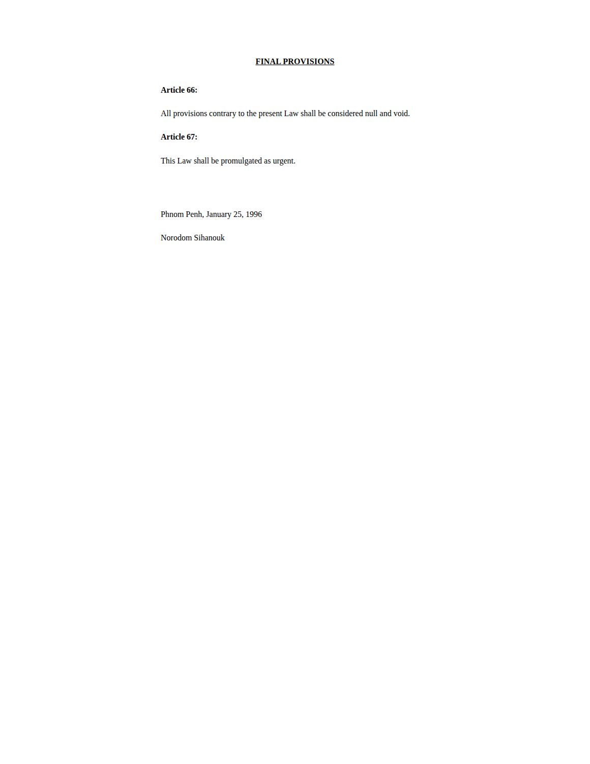FINAL PROVISIONS
Article 66:
All provisions contrary to the present Law shall be considered null and void.
Article 67:
This Law shall be promulgated as urgent.
Phnom Penh, January 25, 1996
Norodom Sihanouk